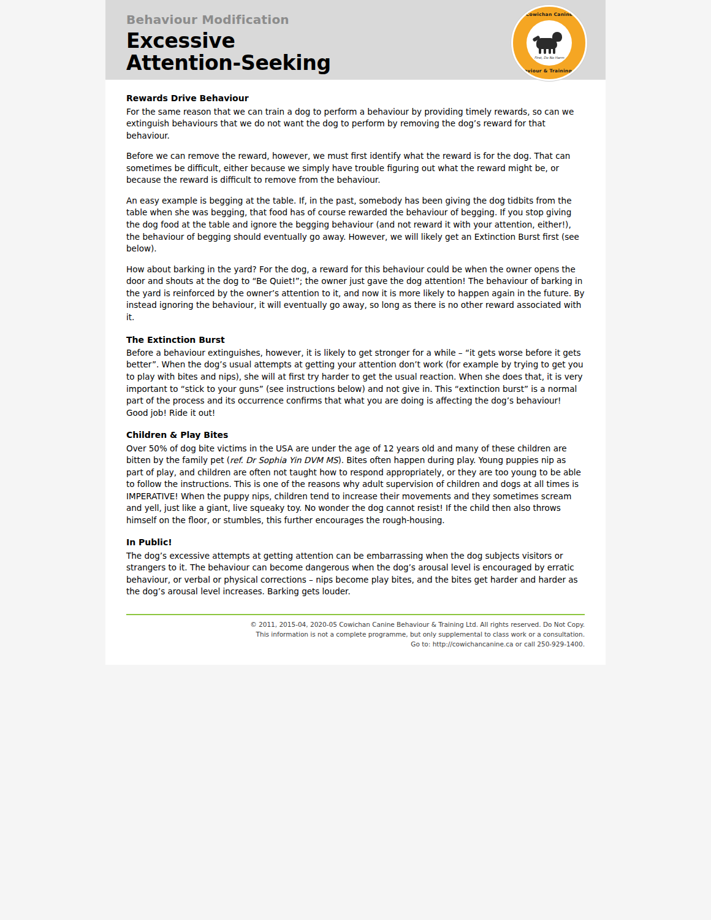Behaviour Modification
Excessive
Attention-Seeking
Cowichan Canine
First, Do No Harm
Behaviour & Training Ltd.
Rewards Drive Behaviour
For the same reason that we can train a dog to perform a behaviour by providing timely rewards, so can we extinguish behaviours that we do not want the dog to perform by removing the dog’s reward for that behaviour.
Before we can remove the reward, however, we must first identify what the reward is for the dog. That can sometimes be difficult, either because we simply have trouble figuring out what the reward might be, or because the reward is difficult to remove from the behaviour.
An easy example is begging at the table. If, in the past, somebody has been giving the dog tidbits from the table when she was begging, that food has of course rewarded the behaviour of begging. If you stop giving the dog food at the table and ignore the begging behaviour (and not reward it with your attention, either!), the behaviour of begging should eventually go away. However, we will likely get an Extinction Burst first (see below).
How about barking in the yard? For the dog, a reward for this behaviour could be when the owner opens the door and shouts at the dog to “Be Quiet!”; the owner just gave the dog attention! The behaviour of barking in the yard is reinforced by the owner’s attention to it, and now it is more likely to happen again in the future. By instead ignoring the behaviour, it will eventually go away, so long as there is no other reward associated with it.
The Extinction Burst
Before a behaviour extinguishes, however, it is likely to get stronger for a while – “it gets worse before it gets better”. When the dog’s usual attempts at getting your attention don’t work (for example by trying to get you to play with bites and nips), she will at first try harder to get the usual reaction. When she does that, it is very important to “stick to your guns” (see instructions below) and not give in. This “extinction burst” is a normal part of the process and its occurrence confirms that what you are doing is affecting the dog’s behaviour! Good job! Ride it out!
Children & Play Bites
Over 50% of dog bite victims in the USA are under the age of 12 years old and many of these children are bitten by the family pet (ref. Dr Sophia Yin DVM MS). Bites often happen during play. Young puppies nip as part of play, and children are often not taught how to respond appropriately, or they are too young to be able to follow the instructions. This is one of the reasons why adult supervision of children and dogs at all times is IMPERATIVE! When the puppy nips, children tend to increase their movements and they sometimes scream and yell, just like a giant, live squeaky toy. No wonder the dog cannot resist! If the child then also throws himself on the floor, or stumbles, this further encourages the rough-housing.
In Public!
The dog’s excessive attempts at getting attention can be embarrassing when the dog subjects visitors or strangers to it. The behaviour can become dangerous when the dog’s arousal level is encouraged by erratic behaviour, or verbal or physical corrections – nips become play bites, and the bites get harder and harder as the dog’s arousal level increases. Barking gets louder.
© 2011, 2015-04, 2020-05 Cowichan Canine Behaviour & Training Ltd. All rights reserved. Do Not Copy.
This information is not a complete programme, but only supplemental to class work or a consultation.
Go to: http://cowichancanine.ca or call 250-929-1400.